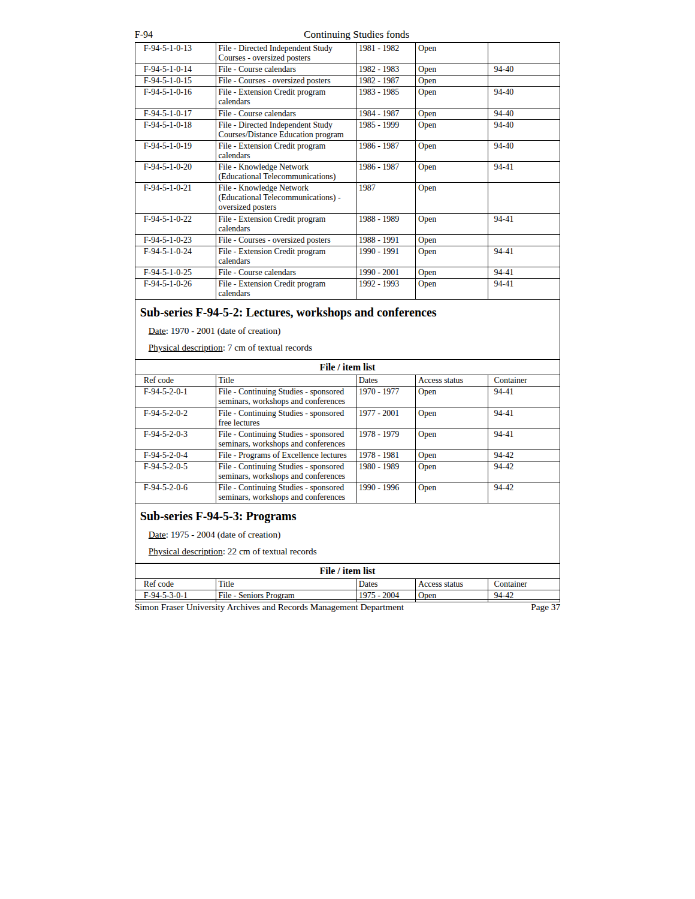F-94
Continuing Studies fonds
| F-94-5-1-0-13 | File - Directed Independent Study Courses - oversized posters | 1981 - 1982 | Open | |
| F-94-5-1-0-14 | File - Course calendars | 1982 - 1983 | Open | 94-40 |
| F-94-5-1-0-15 | File - Courses - oversized posters | 1982 - 1987 | Open | |
| F-94-5-1-0-16 | File - Extension Credit program calendars | 1983 - 1985 | Open | 94-40 |
| F-94-5-1-0-17 | File - Course calendars | 1984 - 1987 | Open | 94-40 |
| F-94-5-1-0-18 | File - Directed Independent Study Courses/Distance Education program | 1985 - 1999 | Open | 94-40 |
| F-94-5-1-0-19 | File - Extension Credit program calendars | 1986 - 1987 | Open | 94-40 |
| F-94-5-1-0-20 | File - Knowledge Network (Educational Telecommunications) | 1986 - 1987 | Open | 94-41 |
| F-94-5-1-0-21 | File - Knowledge Network (Educational Telecommunications) - oversized posters | 1987 | Open | |
| F-94-5-1-0-22 | File - Extension Credit program calendars | 1988 - 1989 | Open | 94-41 |
| F-94-5-1-0-23 | File - Courses - oversized posters | 1988 - 1991 | Open | |
| F-94-5-1-0-24 | File - Extension Credit program calendars | 1990 - 1991 | Open | 94-41 |
| F-94-5-1-0-25 | File - Course calendars | 1990 - 2001 | Open | 94-41 |
| F-94-5-1-0-26 | File - Extension Credit program calendars | 1992 - 1993 | Open | 94-41 |
Sub-series F-94-5-2: Lectures, workshops and conferences
Date: 1970 - 2001 (date of creation)
Physical description: 7 cm of textual records
File / item list
| Ref code | Title | Dates | Access status | Container |
| F-94-5-2-0-1 | File - Continuing Studies - sponsored seminars, workshops and conferences | 1970 - 1977 | Open | 94-41 |
| F-94-5-2-0-2 | File - Continuing Studies - sponsored free lectures | 1977 - 2001 | Open | 94-41 |
| F-94-5-2-0-3 | File - Continuing Studies - sponsored seminars, workshops and conferences | 1978 - 1979 | Open | 94-41 |
| F-94-5-2-0-4 | File - Programs of Excellence lectures | 1978 - 1981 | Open | 94-42 |
| F-94-5-2-0-5 | File - Continuing Studies - sponsored seminars, workshops and conferences | 1980 - 1989 | Open | 94-42 |
| F-94-5-2-0-6 | File - Continuing Studies - sponsored seminars, workshops and conferences | 1990 - 1996 | Open | 94-42 |
Sub-series F-94-5-3: Programs
Date: 1975 - 2004 (date of creation)
Physical description: 22 cm of textual records
File / item list
| Ref code | Title | Dates | Access status | Container |
| F-94-5-3-0-1 | File - Seniors Program | 1975 - 2004 | Open | 94-42 |
Simon Fraser University Archives and Records Management Department
Page 37